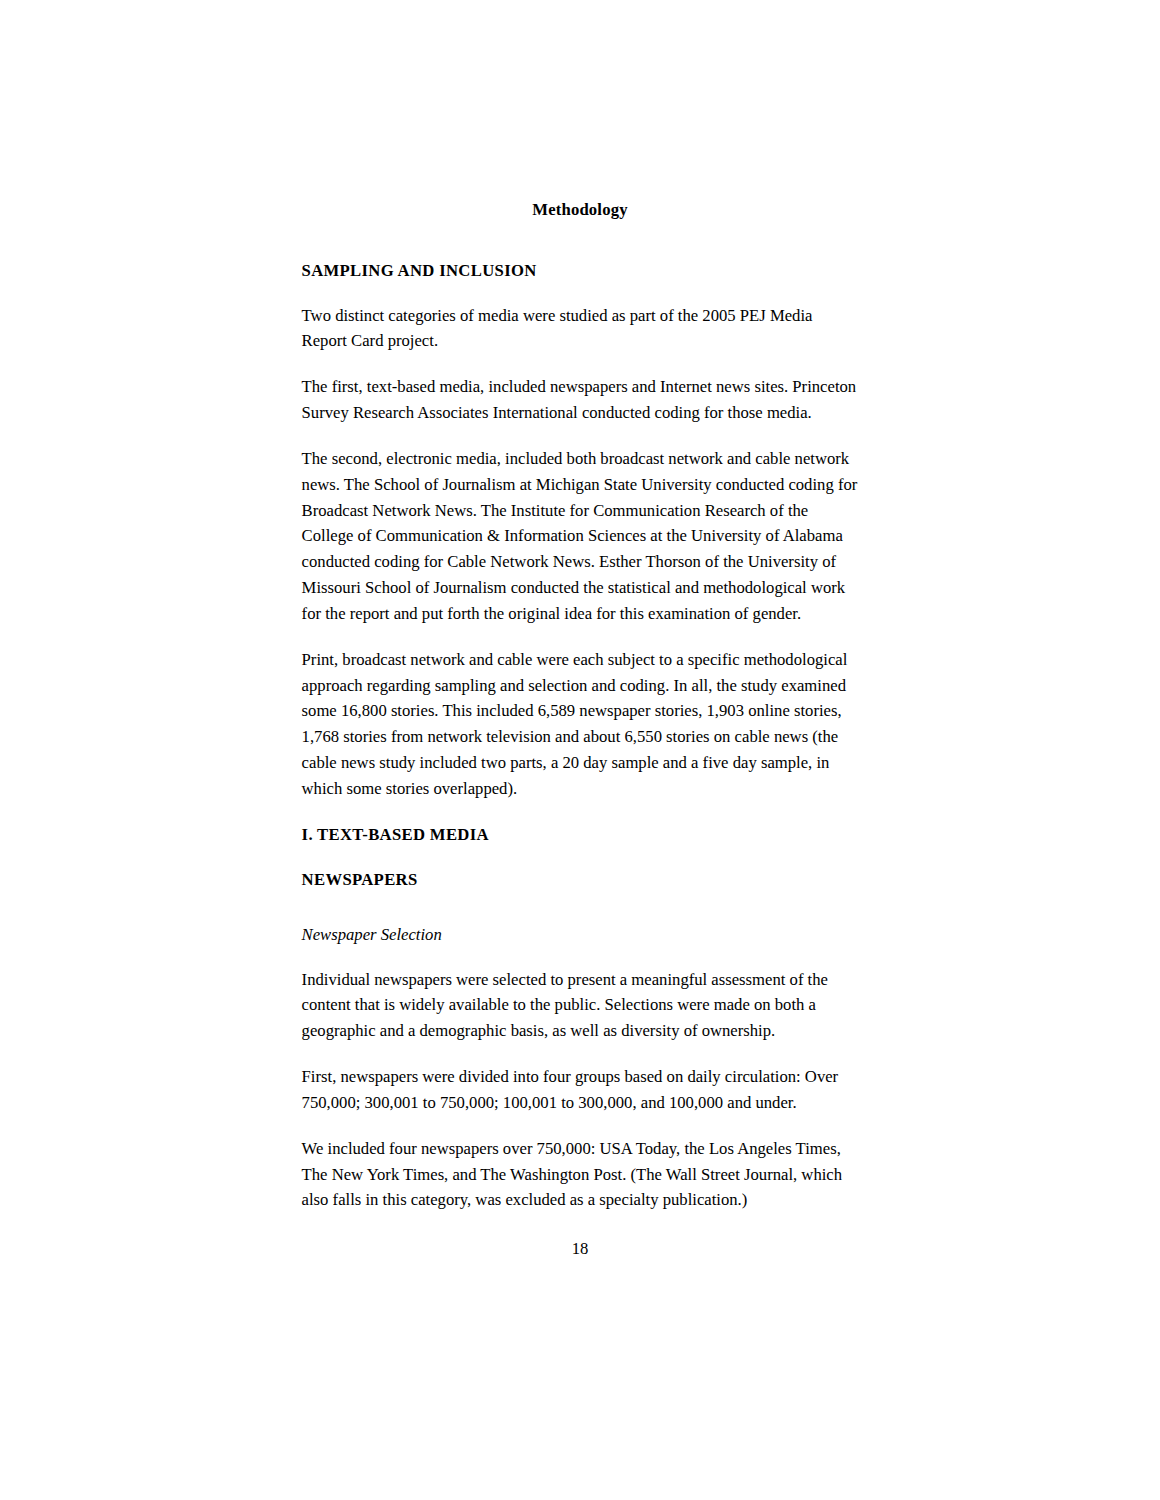Methodology
SAMPLING AND INCLUSION
Two distinct categories of media were studied as part of the 2005 PEJ Media Report Card project.
The first, text-based media, included newspapers and Internet news sites. Princeton Survey Research Associates International conducted coding for those media.
The second, electronic media, included both broadcast network and cable network news. The School of Journalism at Michigan State University conducted coding for Broadcast Network News. The Institute for Communication Research of the College of Communication & Information Sciences at the University of Alabama conducted coding for Cable Network News. Esther Thorson of the University of Missouri School of Journalism conducted the statistical and methodological work for the report and put forth the original idea for this examination of gender.
Print, broadcast network and cable were each subject to a specific methodological approach regarding sampling and selection and coding. In all, the study examined some 16,800 stories. This included 6,589 newspaper stories, 1,903 online stories, 1,768 stories from network television and about 6,550 stories on cable news (the cable news study included two parts, a 20 day sample and a five day sample, in which some stories overlapped).
I. TEXT-BASED MEDIA
NEWSPAPERS
Newspaper Selection
Individual newspapers were selected to present a meaningful assessment of the content that is widely available to the public. Selections were made on both a geographic and a demographic basis, as well as diversity of ownership.
First, newspapers were divided into four groups based on daily circulation: Over 750,000; 300,001 to 750,000; 100,001 to 300,000, and 100,000 and under.
We included four newspapers over 750,000: USA Today, the Los Angeles Times, The New York Times, and The Washington Post. (The Wall Street Journal, which also falls in this category, was excluded as a specialty publication.)
18